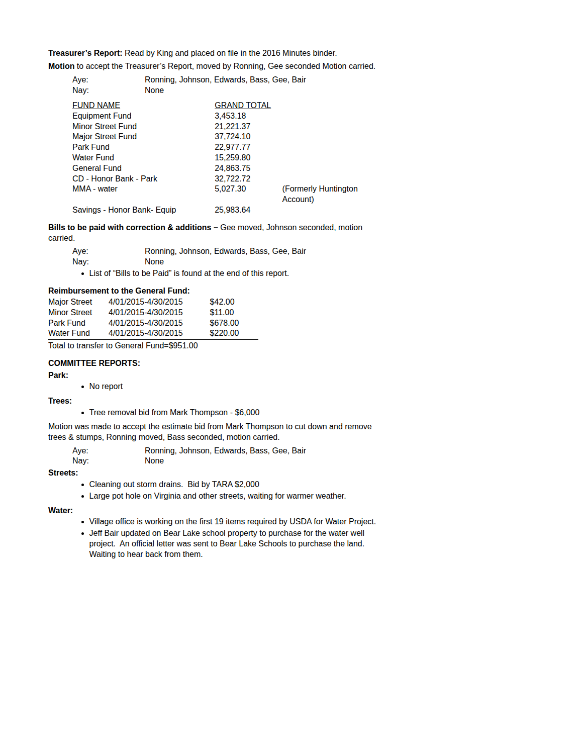Treasurer’s Report: Read by King and placed on file in the 2016 Minutes binder.
Motion to accept the Treasurer’s Report, moved by Ronning, Gee seconded Motion carried.
Aye: Ronning, Johnson, Edwards, Bass, Gee, Bair
Nay: None
| FUND NAME | GRAND TOTAL | |
| Equipment Fund | 3,453.18 | |
| Minor Street Fund | 21,221.37 | |
| Major Street Fund | 37,724.10 | |
| Park Fund | 22,977.77 | |
| Water Fund | 15,259.80 | |
| General Fund | 24,863.75 | |
| CD - Honor Bank - Park | 32,722.72 | |
| MMA - water | 5,027.30 | (Formerly Huntington Account) |
| Savings - Honor Bank- Equip | 25,983.64 | |
Bills to be paid with correction & additions – Gee moved, Johnson seconded, motion carried.
Aye: Ronning, Johnson, Edwards, Bass, Gee, Bair
Nay: None
List of “Bills to be Paid” is found at the end of this report.
Reimbursement to the General Fund:
| Major Street | 4/01/2015-4/30/2015 | $42.00 |
| Minor Street | 4/01/2015-4/30/2015 | $11.00 |
| Park Fund | 4/01/2015-4/30/2015 | $678.00 |
| Water Fund | 4/01/2015-4/30/2015 | $220.00 |
Total to transfer to General Fund=$951.00
COMMITTEE REPORTS:
Park:
No report
Trees:
Tree removal bid from Mark Thompson - $6,000
Motion was made to accept the estimate bid from Mark Thompson to cut down and remove trees & stumps, Ronning moved, Bass seconded, motion carried.
Aye: Ronning, Johnson, Edwards, Bass, Gee, Bair
Nay: None
Streets:
Cleaning out storm drains. Bid by TARA $2,000
Large pot hole on Virginia and other streets, waiting for warmer weather.
Water:
Village office is working on the first 19 items required by USDA for Water Project.
Jeff Bair updated on Bear Lake school property to purchase for the water well project. An official letter was sent to Bear Lake Schools to purchase the land. Waiting to hear back from them.